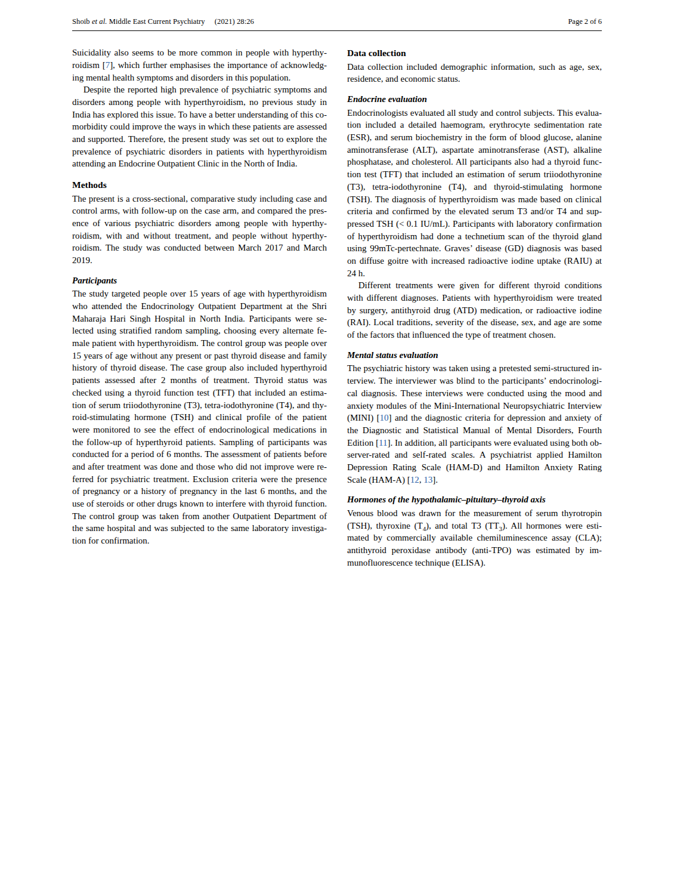Shoib et al. Middle East Current Psychiatry (2021) 28:26
Page 2 of 6
Suicidality also seems to be more common in people with hyperthyroidism [7], which further emphasises the importance of acknowledging mental health symptoms and disorders in this population.
Despite the reported high prevalence of psychiatric symptoms and disorders among people with hyperthyroidism, no previous study in India has explored this issue. To have a better understanding of this comorbidity could improve the ways in which these patients are assessed and supported. Therefore, the present study was set out to explore the prevalence of psychiatric disorders in patients with hyperthyroidism attending an Endocrine Outpatient Clinic in the North of India.
Methods
The present is a cross-sectional, comparative study including case and control arms, with follow-up on the case arm, and compared the presence of various psychiatric disorders among people with hyperthyroidism, with and without treatment, and people without hyperthyroidism. The study was conducted between March 2017 and March 2019.
Participants
The study targeted people over 15 years of age with hyperthyroidism who attended the Endocrinology Outpatient Department at the Shri Maharaja Hari Singh Hospital in North India. Participants were selected using stratified random sampling, choosing every alternate female patient with hyperthyroidism. The control group was people over 15 years of age without any present or past thyroid disease and family history of thyroid disease. The case group also included hyperthyroid patients assessed after 2 months of treatment. Thyroid status was checked using a thyroid function test (TFT) that included an estimation of serum triiodothyronine (T3), tetra-iodothyronine (T4), and thyroid-stimulating hormone (TSH) and clinical profile of the patient were monitored to see the effect of endocrinological medications in the follow-up of hyperthyroid patients. Sampling of participants was conducted for a period of 6 months. The assessment of patients before and after treatment was done and those who did not improve were referred for psychiatric treatment. Exclusion criteria were the presence of pregnancy or a history of pregnancy in the last 6 months, and the use of steroids or other drugs known to interfere with thyroid function. The control group was taken from another Outpatient Department of the same hospital and was subjected to the same laboratory investigation for confirmation.
Data collection
Data collection included demographic information, such as age, sex, residence, and economic status.
Endocrine evaluation
Endocrinologists evaluated all study and control subjects. This evaluation included a detailed haemogram, erythrocyte sedimentation rate (ESR), and serum biochemistry in the form of blood glucose, alanine aminotransferase (ALT), aspartate aminotransferase (AST), alkaline phosphatase, and cholesterol. All participants also had a thyroid function test (TFT) that included an estimation of serum triiodothyronine (T3), tetra-iodothyronine (T4), and thyroid-stimulating hormone (TSH). The diagnosis of hyperthyroidism was made based on clinical criteria and confirmed by the elevated serum T3 and/or T4 and suppressed TSH (< 0.1 IU/mL). Participants with laboratory confirmation of hyperthyroidism had done a technetium scan of the thyroid gland using 99mTc-pertechnate. Graves’ disease (GD) diagnosis was based on diffuse goitre with increased radioactive iodine uptake (RAIU) at 24 h.
Different treatments were given for different thyroid conditions with different diagnoses. Patients with hyperthyroidism were treated by surgery, antithyroid drug (ATD) medication, or radioactive iodine (RAI). Local traditions, severity of the disease, sex, and age are some of the factors that influenced the type of treatment chosen.
Mental status evaluation
The psychiatric history was taken using a pretested semi-structured interview. The interviewer was blind to the participants’ endocrinological diagnosis. These interviews were conducted using the mood and anxiety modules of the Mini-International Neuropsychiatric Interview (MINI) [10] and the diagnostic criteria for depression and anxiety of the Diagnostic and Statistical Manual of Mental Disorders, Fourth Edition [11]. In addition, all participants were evaluated using both observer-rated and self-rated scales. A psychiatrist applied Hamilton Depression Rating Scale (HAM-D) and Hamilton Anxiety Rating Scale (HAM-A) [12, 13].
Hormones of the hypothalamic–pituitary–thyroid axis
Venous blood was drawn for the measurement of serum thyrotropin (TSH), thyroxine (T4), and total T3 (TT3). All hormones were estimated by commercially available chemiluminescence assay (CLA); antithyroid peroxidase antibody (anti-TPO) was estimated by immunofluorescence technique (ELISA).